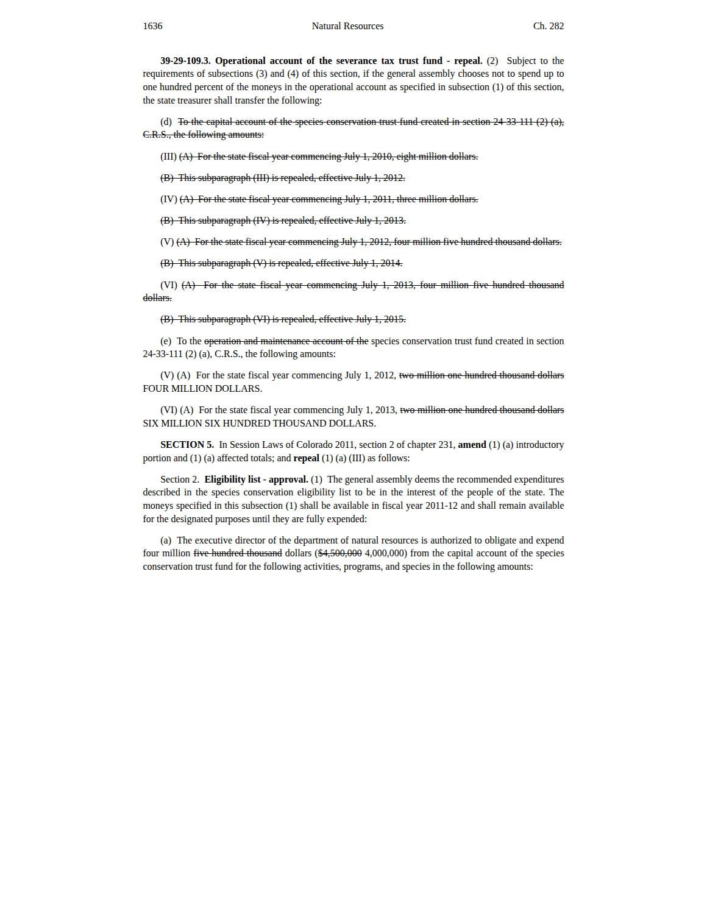1636 Natural Resources Ch. 282
39-29-109.3. Operational account of the severance tax trust fund - repeal. (2) Subject to the requirements of subsections (3) and (4) of this section, if the general assembly chooses not to spend up to one hundred percent of the moneys in the operational account as specified in subsection (1) of this section, the state treasurer shall transfer the following:
(d) To the capital account of the species conservation trust fund created in section 24-33-111 (2) (a), C.R.S., the following amounts:
(III) (A) For the state fiscal year commencing July 1, 2010, eight million dollars.
(B) This subparagraph (III) is repealed, effective July 1, 2012.
(IV) (A) For the state fiscal year commencing July 1, 2011, three million dollars.
(B) This subparagraph (IV) is repealed, effective July 1, 2013.
(V) (A) For the state fiscal year commencing July 1, 2012, four million five hundred thousand dollars.
(B) This subparagraph (V) is repealed, effective July 1, 2014.
(VI) (A) For the state fiscal year commencing July 1, 2013, four million five hundred thousand dollars.
(B) This subparagraph (VI) is repealed, effective July 1, 2015.
(e) To the operation and maintenance account of the species conservation trust fund created in section 24-33-111 (2) (a), C.R.S., the following amounts:
(V) (A) For the state fiscal year commencing July 1, 2012, two million one hundred thousand dollars FOUR MILLION DOLLARS.
(VI) (A) For the state fiscal year commencing July 1, 2013, two million one hundred thousand dollars SIX MILLION SIX HUNDRED THOUSAND DOLLARS.
SECTION 5. In Session Laws of Colorado 2011, section 2 of chapter 231, amend (1) (a) introductory portion and (1) (a) affected totals; and repeal (1) (a) (III) as follows:
Section 2. Eligibility list - approval. (1) The general assembly deems the recommended expenditures described in the species conservation eligibility list to be in the interest of the people of the state. The moneys specified in this subsection (1) shall be available in fiscal year 2011-12 and shall remain available for the designated purposes until they are fully expended:
(a) The executive director of the department of natural resources is authorized to obligate and expend four million five hundred thousand dollars ($4,500,000 4,000,000) from the capital account of the species conservation trust fund for the following activities, programs, and species in the following amounts: